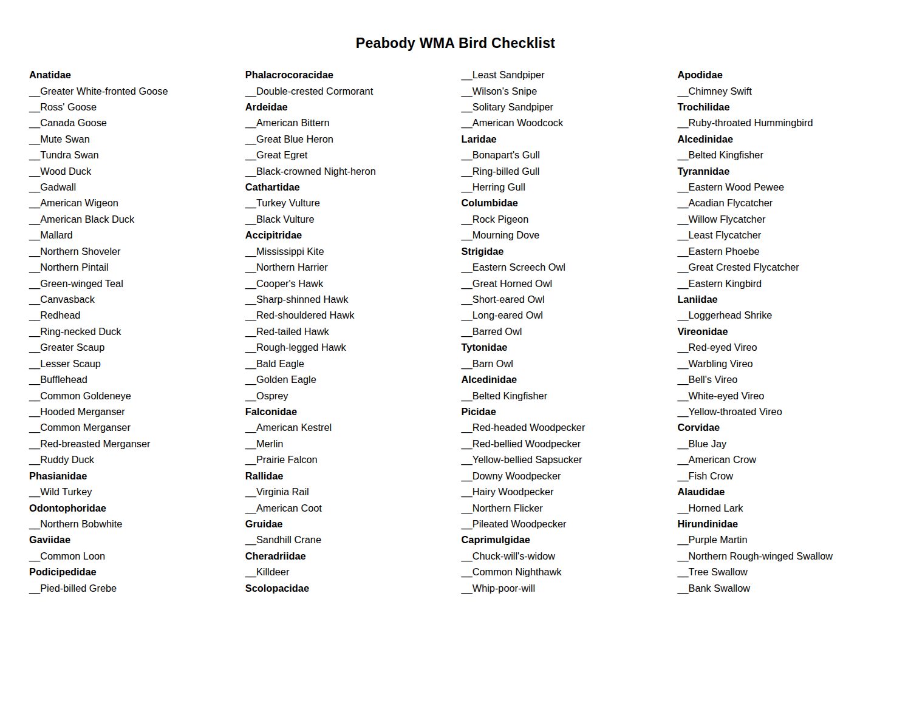Peabody WMA Bird Checklist
Anatidae
Greater White-fronted Goose
Ross' Goose
Canada Goose
Mute Swan
Tundra Swan
Wood Duck
Gadwall
American Wigeon
American Black Duck
Mallard
Northern Shoveler
Northern Pintail
Green-winged Teal
Canvasback
Redhead
Ring-necked Duck
Greater Scaup
Lesser Scaup
Bufflehead
Common Goldeneye
Hooded Merganser
Common Merganser
Red-breasted Merganser
Ruddy Duck
Phasianidae
Wild Turkey
Odontophoridae
Northern Bobwhite
Gaviidae
Common Loon
Podicipedidae
Pied-billed Grebe
Phalacrocoracidae
Double-crested Cormorant
Ardeidae
American Bittern
Great Blue Heron
Great Egret
Black-crowned Night-heron
Cathartidae
Turkey Vulture
Black Vulture
Accipitridae
Mississippi Kite
Northern Harrier
Cooper's Hawk
Sharp-shinned Hawk
Red-shouldered Hawk
Red-tailed Hawk
Rough-legged Hawk
Bald Eagle
Golden Eagle
Osprey
Falconidae
American Kestrel
Merlin
Prairie Falcon
Rallidae
Virginia Rail
American Coot
Gruidae
Sandhill Crane
Cheradriidae
Killdeer
Scolopacidae
Least Sandpiper
Wilson's Snipe
Solitary Sandpiper
American Woodcock
Laridae
Bonapart's Gull
Ring-billed Gull
Herring Gull
Columbidae
Rock Pigeon
Mourning Dove
Strigidae
Eastern Screech Owl
Great Horned Owl
Short-eared Owl
Long-eared Owl
Barred Owl
Tytonidae
Barn Owl
Alcedinidae
Belted Kingfisher
Picidae
Red-headed Woodpecker
Red-bellied Woodpecker
Yellow-bellied Sapsucker
Downy Woodpecker
Hairy Woodpecker
Northern Flicker
Pileated Woodpecker
Caprimulgidae
Chuck-will's-widow
Common Nighthawk
Whip-poor-will
Apodidae
Chimney Swift
Trochilidae
Ruby-throated Hummingbird
Alcedinidae
Belted Kingfisher
Tyrannidae
Eastern Wood Pewee
Acadian Flycatcher
Willow Flycatcher
Least Flycatcher
Eastern Phoebe
Great Crested Flycatcher
Eastern Kingbird
Laniidae
Loggerhead Shrike
Vireonidae
Red-eyed Vireo
Warbling Vireo
Bell's Vireo
White-eyed Vireo
Yellow-throated Vireo
Corvidae
Blue Jay
American Crow
Fish Crow
Alaudidae
Horned Lark
Hirundinidae
Purple Martin
Northern Rough-winged Swallow
Tree Swallow
Bank Swallow